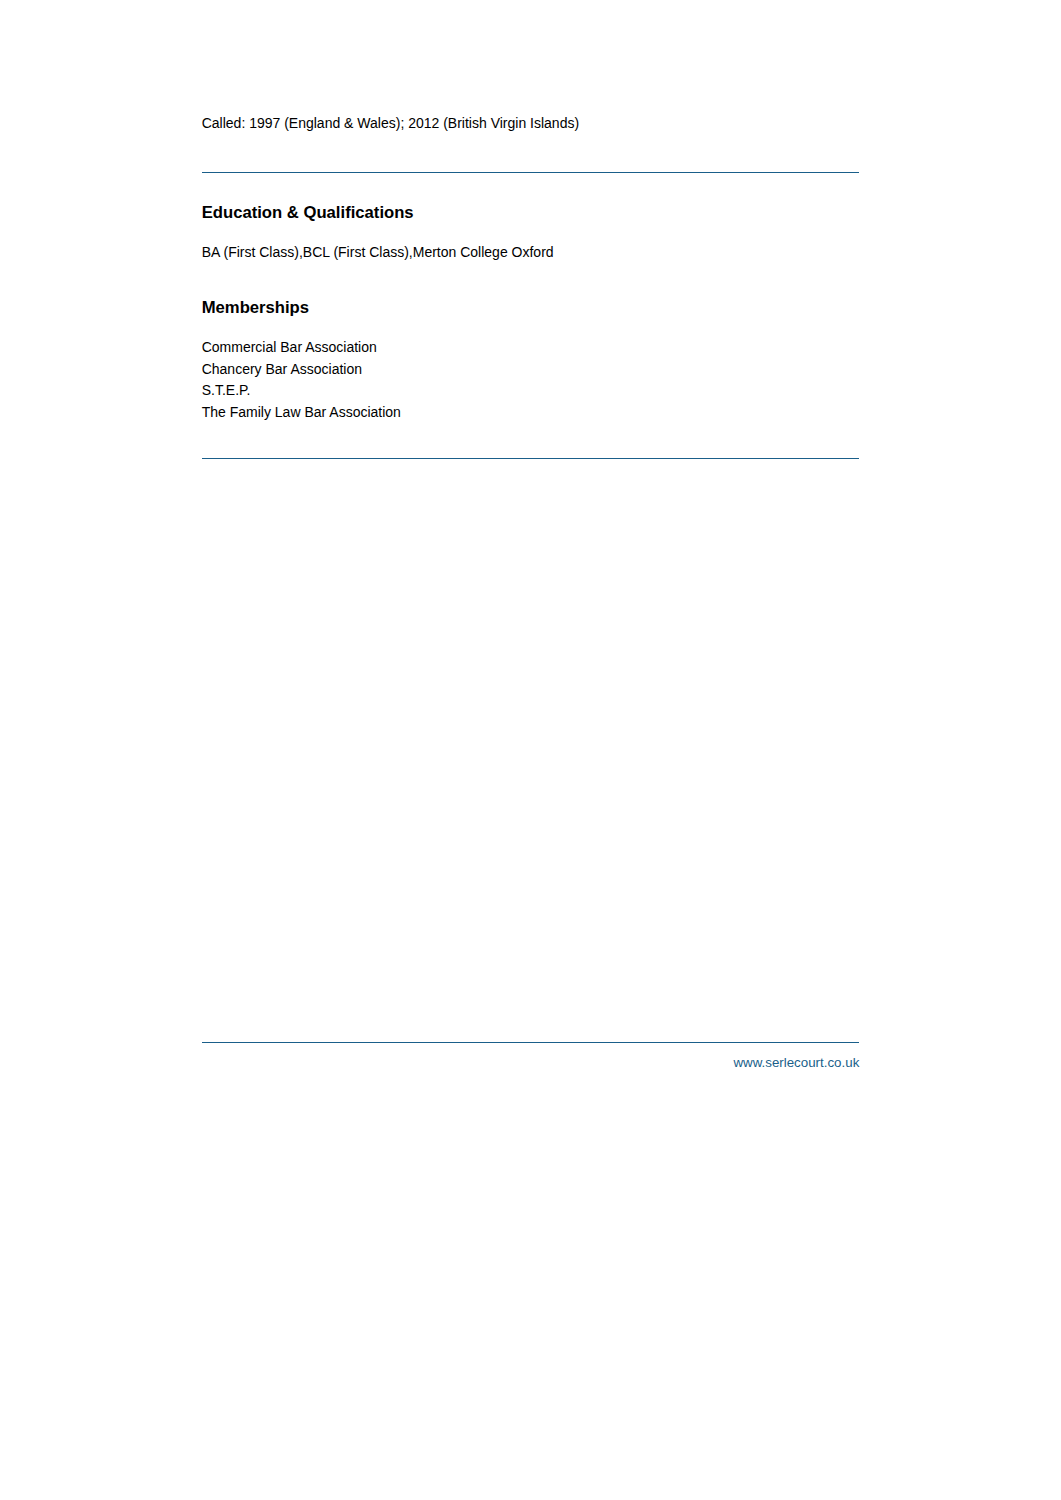Called: 1997 (England & Wales); 2012 (British Virgin Islands)
Education & Qualifications
BA (First Class),BCL (First Class),Merton College Oxford
Memberships
Commercial Bar Association
Chancery Bar Association
S.T.E.P.
The Family Law Bar Association
www.serlecourt.co.uk